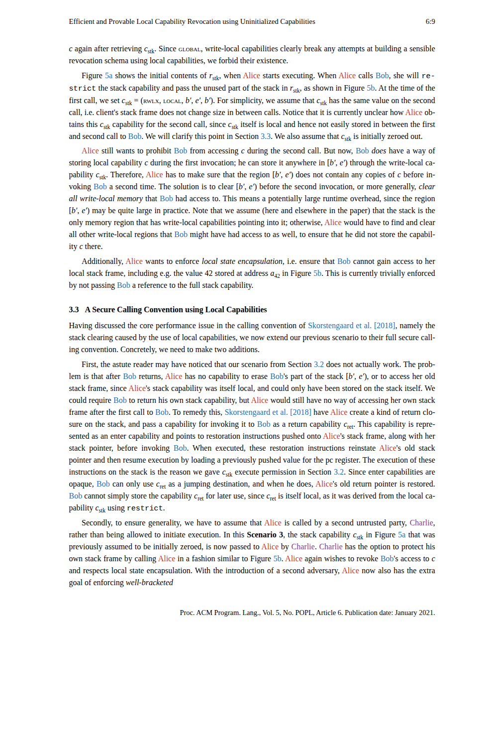Efficient and Provable Local Capability Revocation using Uninitialized Capabilities 6:9
c again after retrieving cstk. Since global, write-local capabilities clearly break any attempts at building a sensible revocation schema using local capabilities, we forbid their existence.
Figure 5a shows the initial contents of rstk, when Alice starts executing. When Alice calls Bob, she will restrict the stack capability and pass the unused part of the stack in rstk, as shown in Figure 5b. At the time of the first call, we set cstk = (rwlx, local, b′, e′, b′). For simplicity, we assume that cstk has the same value on the second call, i.e. client's stack frame does not change size in between calls. Notice that it is currently unclear how Alice obtains this cstk capability for the second call, since cstk itself is local and hence not easily stored in between the first and second call to Bob. We will clarify this point in Section 3.3. We also assume that cstk is initially zeroed out.
Alice still wants to prohibit Bob from accessing c during the second call. But now, Bob does have a way of storing local capability c during the first invocation; he can store it anywhere in [b′, e′) through the write-local capability cstk. Therefore, Alice has to make sure that the region [b′, e′) does not contain any copies of c before invoking Bob a second time. The solution is to clear [b′, e′) before the second invocation, or more generally, clear all write-local memory that Bob had access to. This means a potentially large runtime overhead, since the region [b′, e′) may be quite large in practice. Note that we assume (here and elsewhere in the paper) that the stack is the only memory region that has write-local capabilities pointing into it; otherwise, Alice would have to find and clear all other write-local regions that Bob might have had access to as well, to ensure that he did not store the capability c there.
Additionally, Alice wants to enforce local state encapsulation, i.e. ensure that Bob cannot gain access to her local stack frame, including e.g. the value 42 stored at address a42 in Figure 5b. This is currently trivially enforced by not passing Bob a reference to the full stack capability.
3.3 A Secure Calling Convention using Local Capabilities
Having discussed the core performance issue in the calling convention of Skorstengaard et al. [2018], namely the stack clearing caused by the use of local capabilities, we now extend our previous scenario to their full secure calling convention. Concretely, we need to make two additions.
First, the astute reader may have noticed that our scenario from Section 3.2 does not actually work. The problem is that after Bob returns, Alice has no capability to erase Bob's part of the stack [b′, e′), or to access her old stack frame, since Alice's stack capability was itself local, and could only have been stored on the stack itself. We could require Bob to return his own stack capability, but Alice would still have no way of accessing her own stack frame after the first call to Bob. To remedy this, Skorstengaard et al. [2018] have Alice create a kind of return closure on the stack, and pass a capability for invoking it to Bob as a return capability cret. This capability is represented as an enter capability and points to restoration instructions pushed onto Alice's stack frame, along with her stack pointer, before invoking Bob. When executed, these restoration instructions reinstate Alice's old stack pointer and then resume execution by loading a previously pushed value for the pc register. The execution of these instructions on the stack is the reason we gave cstk execute permission in Section 3.2. Since enter capabilities are opaque, Bob can only use cret as a jumping destination, and when he does, Alice's old return pointer is restored. Bob cannot simply store the capability cret for later use, since cret is itself local, as it was derived from the local capability cstk using restrict.
Secondly, to ensure generality, we have to assume that Alice is called by a second untrusted party, Charlie, rather than being allowed to initiate execution. In this Scenario 3, the stack capability cstk in Figure 5a that was previously assumed to be initially zeroed, is now passed to Alice by Charlie. Charlie has the option to protect his own stack frame by calling Alice in a fashion similar to Figure 5b. Alice again wishes to revoke Bob's access to c and respects local state encapsulation. With the introduction of a second adversary, Alice now also has the extra goal of enforcing well-bracketed
Proc. ACM Program. Lang., Vol. 5, No. POPL, Article 6. Publication date: January 2021.